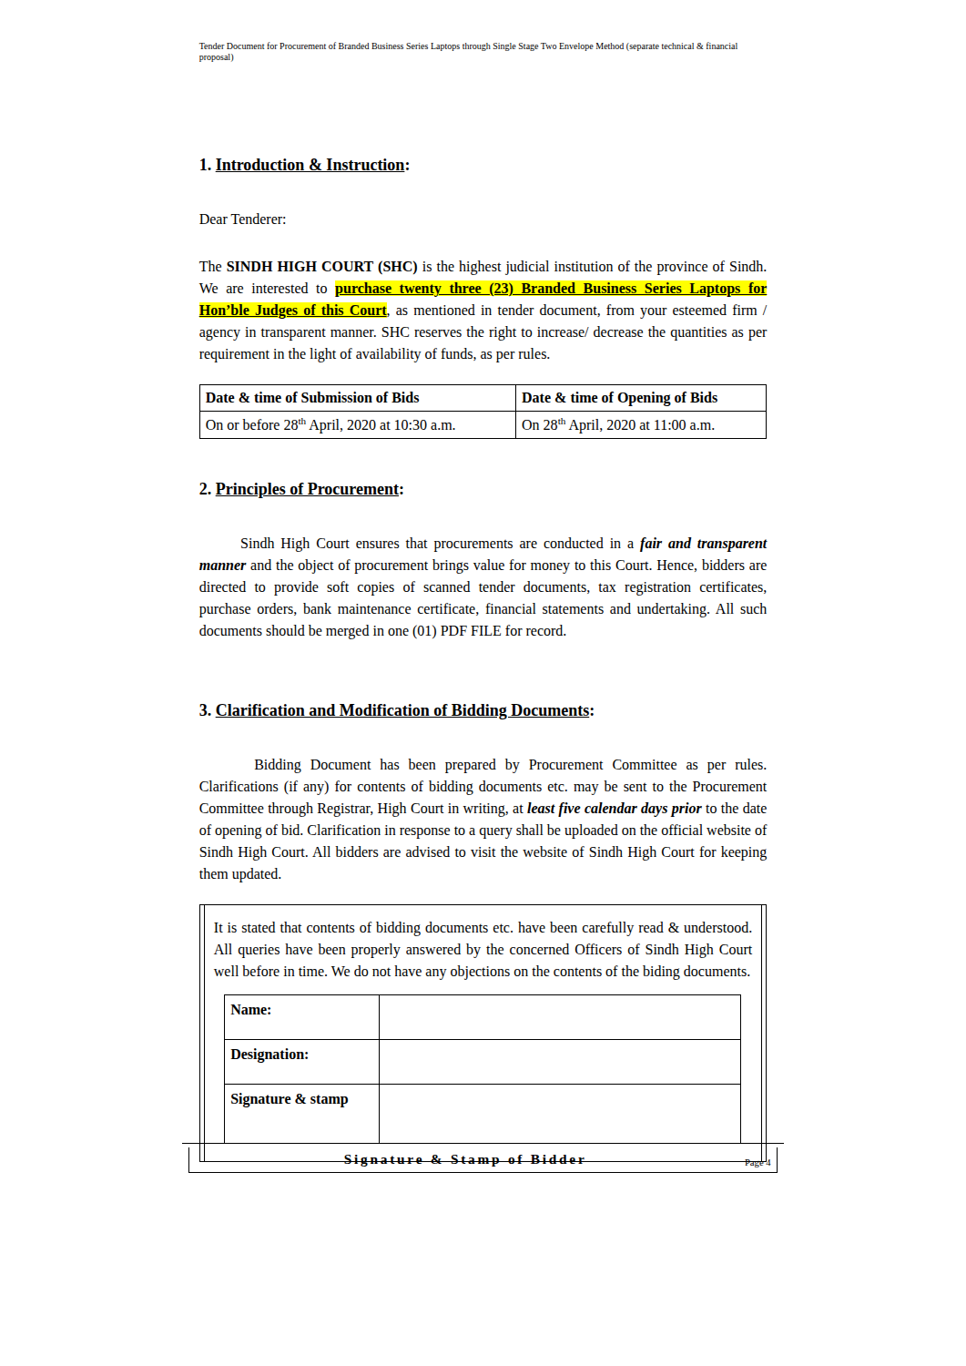Tender Document for Procurement of Branded Business Series Laptops through Single Stage Two Envelope Method (separate technical & financial proposal)
1. Introduction & Instruction:
Dear Tenderer:
The SINDH HIGH COURT (SHC) is the highest judicial institution of the province of Sindh. We are interested to purchase twenty three (23) Branded Business Series Laptops for Hon’ble Judges of this Court, as mentioned in tender document, from your esteemed firm / agency in transparent manner. SHC reserves the right to increase/ decrease the quantities as per requirement in the light of availability of funds, as per rules.
| Date & time of Submission of Bids | Date & time of Opening of Bids |
| --- | --- |
| On or before 28 th April, 2020 at 10:30 a.m. | On 28 th April, 2020 at 11:00 a.m. |
2. Principles of Procurement:
Sindh High Court ensures that procurements are conducted in a fair and transparent manner and the object of procurement brings value for money to this Court. Hence, bidders are directed to provide soft copies of scanned tender documents, tax registration certificates, purchase orders, bank maintenance certificate, financial statements and undertaking. All such documents should be merged in one (01) PDF FILE for record.
3. Clarification and Modification of Bidding Documents:
Bidding Document has been prepared by Procurement Committee as per rules. Clarifications (if any) for contents of bidding documents etc. may be sent to the Procurement Committee through Registrar, High Court in writing, at least five calendar days prior to the date of opening of bid. Clarification in response to a query shall be uploaded on the official website of Sindh High Court. All bidders are advised to visit the website of Sindh High Court for keeping them updated.
It is stated that contents of bidding documents etc. have been carefully read & understood. All queries have been properly answered by the concerned Officers of Sindh High Court well before in time. We do not have any objections on the contents of the biding documents.
| Name: | |
| Designation: | |
| Signature & stamp | |
Signature & Stamp of Bidder
Page 4